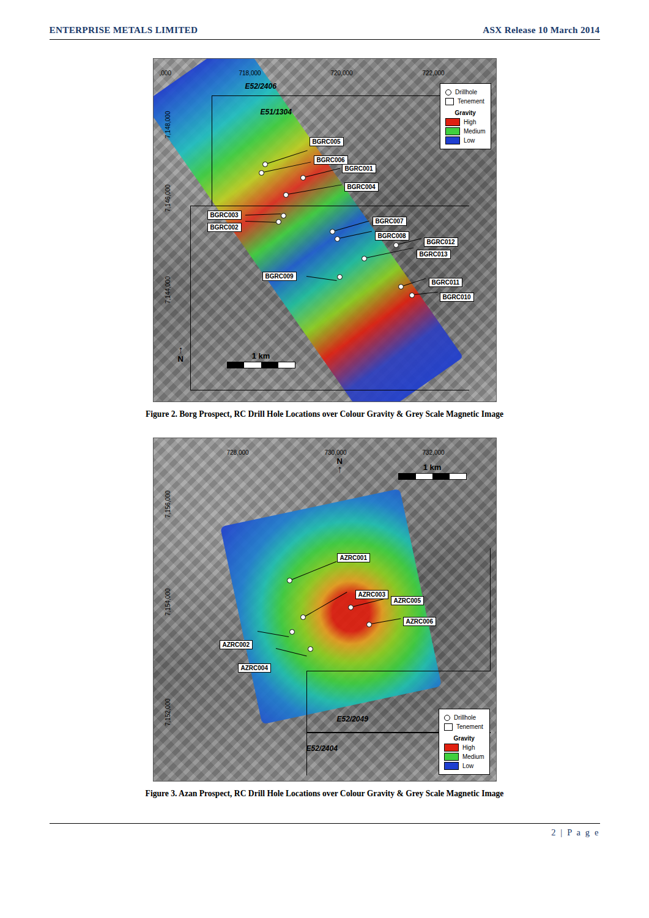Enterprise Metals Limited ASX Release 10 March 2014
E52/2406
E51/1304
,000
718,000
720,000
722,000
7,148,000
7,146,000
7,144,000
Drillhole
Tenement
Gravity
High
Medium
Low
BGRC005
BGRC006
BGRC001
BGRC004
BGRC003
BGRC002
BGRC007
BGRC008
BGRC012
BGRC013
BGRC009
BGRC011
BGRC010
↑
N
1 km
Figure 2. Borg Prospect, RC Drill Hole Locations over Colour Gravity & Grey Scale Magnetic Image
E52/2049
E52/2404
728,000
730,000
732,000
7,156,000
7,154,000
7,152,000
N
↑
1 km
Drillhole
Tenement
Gravity
High
Medium
Low
AZRC001
AZRC003
AZRC005
AZRC006
AZRC002
AZRC004
Figure 3. Azan Prospect, RC Drill Hole Locations over Colour Gravity & Grey Scale Magnetic Image
2 | P a g e